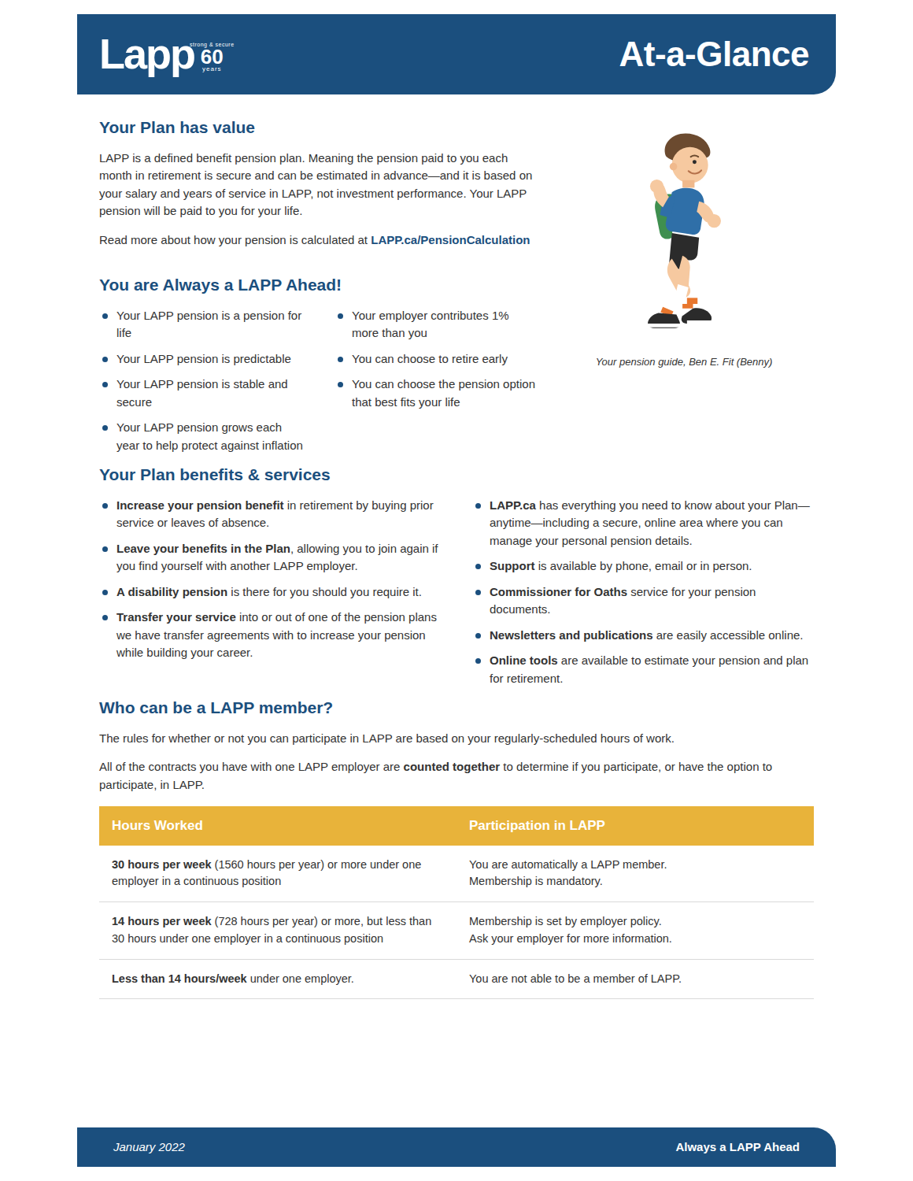Lapp strong & secure 60 years
At-a-Glance
Your Plan has value
LAPP is a defined benefit pension plan. Meaning the pension paid to you each month in retirement is secure and can be estimated in advance—and it is based on your salary and years of service in LAPP, not investment performance. Your LAPP pension will be paid to you for your life.
Read more about how your pension is calculated at LAPP.ca/PensionCalculation
You are Always a LAPP Ahead!
Your LAPP pension is a pension for life
Your LAPP pension is predictable
Your LAPP pension is stable and secure
Your LAPP pension grows each year to help protect against inflation
Your employer contributes 1% more than you
You can choose to retire early
You can choose the pension option that best fits your life
Your pension guide, Ben E. Fit (Benny)
Your Plan benefits & services
Increase your pension benefit in retirement by buying prior service or leaves of absence.
Leave your benefits in the Plan, allowing you to join again if you find yourself with another LAPP employer.
A disability pension is there for you should you require it.
Transfer your service into or out of one of the pension plans we have transfer agreements with to increase your pension while building your career.
LAPP.ca has everything you need to know about your Plan—anytime—including a secure, online area where you can manage your personal pension details.
Support is available by phone, email or in person.
Commissioner for Oaths service for your pension documents.
Newsletters and publications are easily accessible online.
Online tools are available to estimate your pension and plan for retirement.
Who can be a LAPP member?
The rules for whether or not you can participate in LAPP are based on your regularly-scheduled hours of work.
All of the contracts you have with one LAPP employer are counted together to determine if you participate, or have the option to participate, in LAPP.
| Hours Worked | Participation in LAPP |
| --- | --- |
| 30 hours per week (1560 hours per year) or more under one employer in a continuous position | You are automatically a LAPP member. Membership is mandatory. |
| 14 hours per week (728 hours per year) or more, but less than 30 hours under one employer in a continuous position | Membership is set by employer policy. Ask your employer for more information. |
| Less than 14 hours/week under one employer. | You are not able to be a member of LAPP. |
January 2022 Always a LAPP Ahead